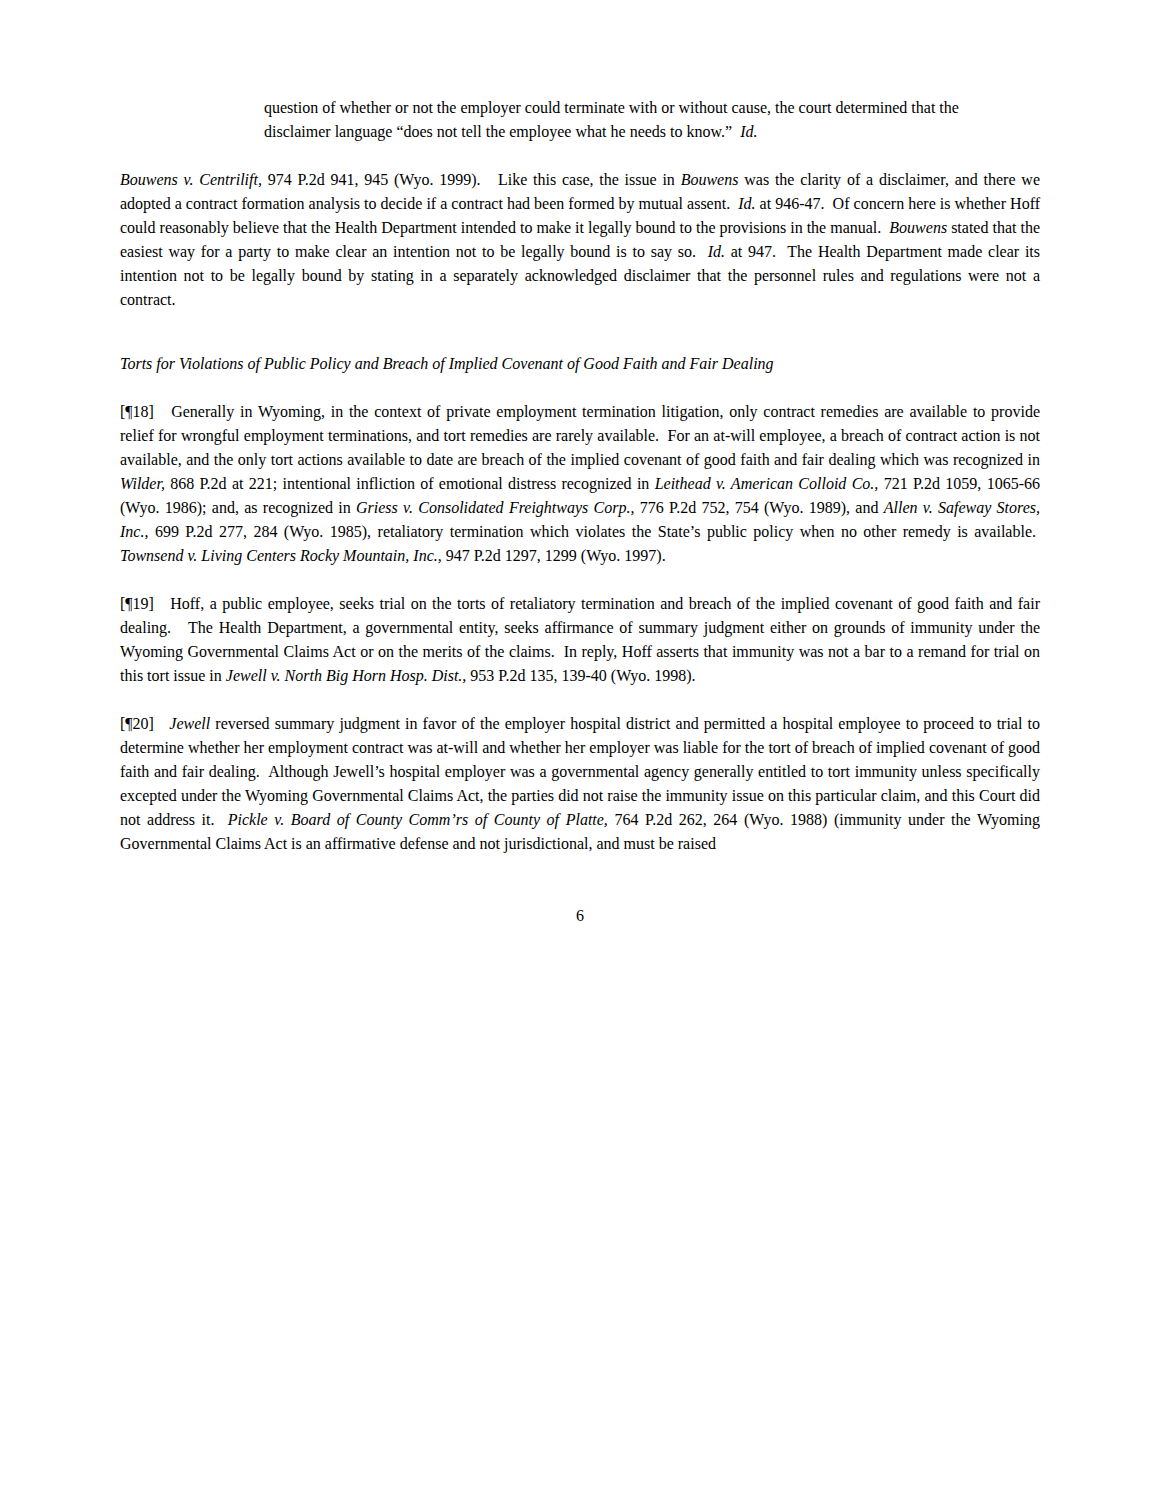question of whether or not the employer could terminate with or without cause, the court determined that the disclaimer language “does not tell the employee what he needs to know.” Id.
Bouwens v. Centrilift, 974 P.2d 941, 945 (Wyo. 1999). Like this case, the issue in Bouwens was the clarity of a disclaimer, and there we adopted a contract formation analysis to decide if a contract had been formed by mutual assent. Id. at 946-47. Of concern here is whether Hoff could reasonably believe that the Health Department intended to make it legally bound to the provisions in the manual. Bouwens stated that the easiest way for a party to make clear an intention not to be legally bound is to say so. Id. at 947. The Health Department made clear its intention not to be legally bound by stating in a separately acknowledged disclaimer that the personnel rules and regulations were not a contract.
Torts for Violations of Public Policy and Breach of Implied Covenant of Good Faith and Fair Dealing
[¶18] Generally in Wyoming, in the context of private employment termination litigation, only contract remedies are available to provide relief for wrongful employment terminations, and tort remedies are rarely available. For an at-will employee, a breach of contract action is not available, and the only tort actions available to date are breach of the implied covenant of good faith and fair dealing which was recognized in Wilder, 868 P.2d at 221; intentional infliction of emotional distress recognized in Leithead v. American Colloid Co., 721 P.2d 1059, 1065-66 (Wyo. 1986); and, as recognized in Griess v. Consolidated Freightways Corp., 776 P.2d 752, 754 (Wyo. 1989), and Allen v. Safeway Stores, Inc., 699 P.2d 277, 284 (Wyo. 1985), retaliatory termination which violates the State’s public policy when no other remedy is available. Townsend v. Living Centers Rocky Mountain, Inc., 947 P.2d 1297, 1299 (Wyo. 1997).
[¶19] Hoff, a public employee, seeks trial on the torts of retaliatory termination and breach of the implied covenant of good faith and fair dealing. The Health Department, a governmental entity, seeks affirmance of summary judgment either on grounds of immunity under the Wyoming Governmental Claims Act or on the merits of the claims. In reply, Hoff asserts that immunity was not a bar to a remand for trial on this tort issue in Jewell v. North Big Horn Hosp. Dist., 953 P.2d 135, 139-40 (Wyo. 1998).
[¶20] Jewell reversed summary judgment in favor of the employer hospital district and permitted a hospital employee to proceed to trial to determine whether her employment contract was at-will and whether her employer was liable for the tort of breach of implied covenant of good faith and fair dealing. Although Jewell’s hospital employer was a governmental agency generally entitled to tort immunity unless specifically excepted under the Wyoming Governmental Claims Act, the parties did not raise the immunity issue on this particular claim, and this Court did not address it. Pickle v. Board of County Comm’rs of County of Platte, 764 P.2d 262, 264 (Wyo. 1988) (immunity under the Wyoming Governmental Claims Act is an affirmative defense and not jurisdictional, and must be raised
6